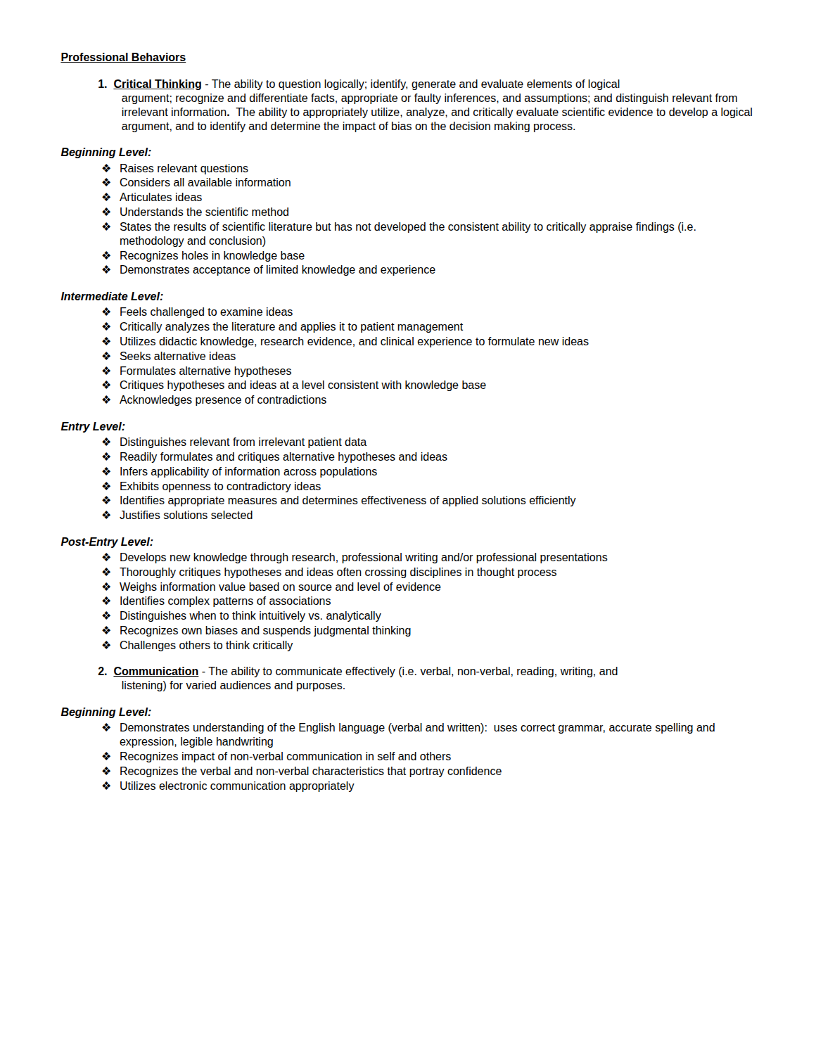Professional Behaviors
1. Critical Thinking - The ability to question logically; identify, generate and evaluate elements of logical
argument; recognize and differentiate facts, appropriate or faulty inferences, and assumptions; and distinguish relevant from irrelevant information. The ability to appropriately utilize, analyze, and critically evaluate scientific evidence to develop a logical argument, and to identify and determine the impact of bias on the decision making process.
Beginning Level:
Raises relevant questions
Considers all available information
Articulates ideas
Understands the scientific method
States the results of scientific literature but has not developed the consistent ability to critically appraise findings (i.e. methodology and conclusion)
Recognizes holes in knowledge base
Demonstrates acceptance of limited knowledge and experience
Intermediate Level:
Feels challenged to examine ideas
Critically analyzes the literature and applies it to patient management
Utilizes didactic knowledge, research evidence, and clinical experience to formulate new ideas
Seeks alternative ideas
Formulates alternative hypotheses
Critiques hypotheses and ideas at a level consistent with knowledge base
Acknowledges presence of contradictions
Entry Level:
Distinguishes relevant from irrelevant patient data
Readily formulates and critiques alternative hypotheses and ideas
Infers applicability of information across populations
Exhibits openness to contradictory ideas
Identifies appropriate measures and determines effectiveness of applied solutions efficiently
Justifies solutions selected
Post-Entry Level:
Develops new knowledge through research, professional writing and/or professional presentations
Thoroughly critiques hypotheses and ideas often crossing disciplines in thought process
Weighs information value based on source and level of evidence
Identifies complex patterns of associations
Distinguishes when to think intuitively vs. analytically
Recognizes own biases and suspends judgmental thinking
Challenges others to think critically
2. Communication - The ability to communicate effectively (i.e. verbal, non-verbal, reading, writing, and
listening) for varied audiences and purposes.
Beginning Level:
Demonstrates understanding of the English language (verbal and written): uses correct grammar, accurate spelling and expression, legible handwriting
Recognizes impact of non-verbal communication in self and others
Recognizes the verbal and non-verbal characteristics that portray confidence
Utilizes electronic communication appropriately